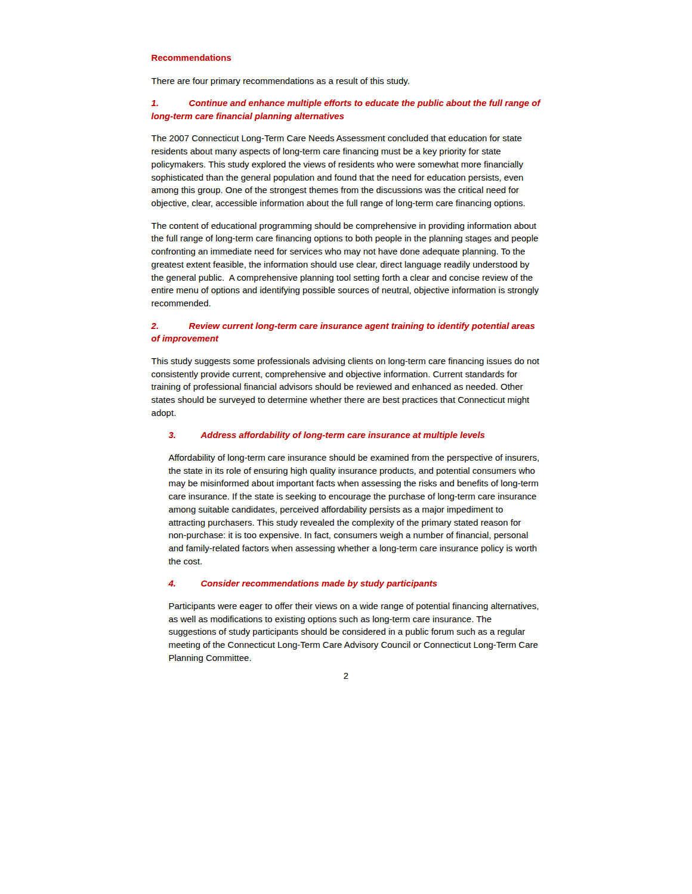Recommendations
There are four primary recommendations as a result of this study.
1. Continue and enhance multiple efforts to educate the public about the full range of long-term care financial planning alternatives
The 2007 Connecticut Long-Term Care Needs Assessment concluded that education for state residents about many aspects of long-term care financing must be a key priority for state policymakers. This study explored the views of residents who were somewhat more financially sophisticated than the general population and found that the need for education persists, even among this group. One of the strongest themes from the discussions was the critical need for objective, clear, accessible information about the full range of long-term care financing options.
The content of educational programming should be comprehensive in providing information about the full range of long-term care financing options to both people in the planning stages and people confronting an immediate need for services who may not have done adequate planning. To the greatest extent feasible, the information should use clear, direct language readily understood by the general public. A comprehensive planning tool setting forth a clear and concise review of the entire menu of options and identifying possible sources of neutral, objective information is strongly recommended.
2. Review current long-term care insurance agent training to identify potential areas of improvement
This study suggests some professionals advising clients on long-term care financing issues do not consistently provide current, comprehensive and objective information. Current standards for training of professional financial advisors should be reviewed and enhanced as needed. Other states should be surveyed to determine whether there are best practices that Connecticut might adopt.
3. Address affordability of long-term care insurance at multiple levels
Affordability of long-term care insurance should be examined from the perspective of insurers, the state in its role of ensuring high quality insurance products, and potential consumers who may be misinformed about important facts when assessing the risks and benefits of long-term care insurance. If the state is seeking to encourage the purchase of long-term care insurance among suitable candidates, perceived affordability persists as a major impediment to attracting purchasers. This study revealed the complexity of the primary stated reason for non-purchase: it is too expensive. In fact, consumers weigh a number of financial, personal and family-related factors when assessing whether a long-term care insurance policy is worth the cost.
4. Consider recommendations made by study participants
Participants were eager to offer their views on a wide range of potential financing alternatives, as well as modifications to existing options such as long-term care insurance. The suggestions of study participants should be considered in a public forum such as a regular meeting of the Connecticut Long-Term Care Advisory Council or Connecticut Long-Term Care Planning Committee.
2